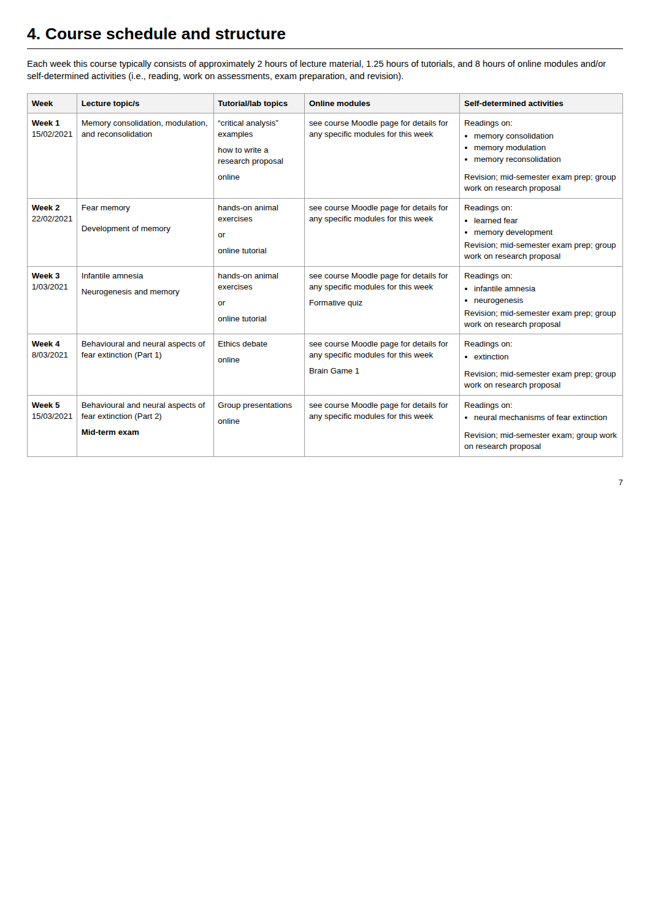4. Course schedule and structure
Each week this course typically consists of approximately 2 hours of lecture material, 1.25 hours of tutorials, and 8 hours of online modules and/or self-determined activities (i.e., reading, work on assessments, exam preparation, and revision).
| Week | Lecture topic/s | Tutorial/lab topics | Online modules | Self-determined activities |
| --- | --- | --- | --- | --- |
| Week 1 15/02/2021 | Memory consolidation, modulation, and reconsolidation | “critical analysis” examples how to write a research proposal online | see course Moodle page for details for any specific modules for this week | Readings on: memory consolidation memory modulation memory reconsolidation Revision; mid-semester exam prep; group work on research proposal |
| Week 2 22/02/2021 | Fear memory Development of memory | hands-on animal exercises or online tutorial | see course Moodle page for details for any specific modules for this week | Readings on: learned fear memory development Revision; mid-semester exam prep; group work on research proposal |
| Week 3 1/03/2021 | Infantile amnesia Neurogenesis and memory | hands-on animal exercises or online tutorial | see course Moodle page for details for any specific modules for this week Formative quiz | Readings on: infantile amnesia neurogenesis Revision; mid-semester exam prep; group work on research proposal |
| Week 4 8/03/2021 | Behavioural and neural aspects of fear extinction (Part 1) | Ethics debate online | see course Moodle page for details for any specific modules for this week Brain Game 1 | Readings on: extinction Revision; mid-semester exam prep; group work on research proposal |
| Week 5 15/03/2021 | Behavioural and neural aspects of fear extinction (Part 2) Mid-term exam | Group presentations online | see course Moodle page for details for any specific modules for this week | Readings on: neural mechanisms of fear extinction Revision; mid-semester exam; group work on research proposal |
7